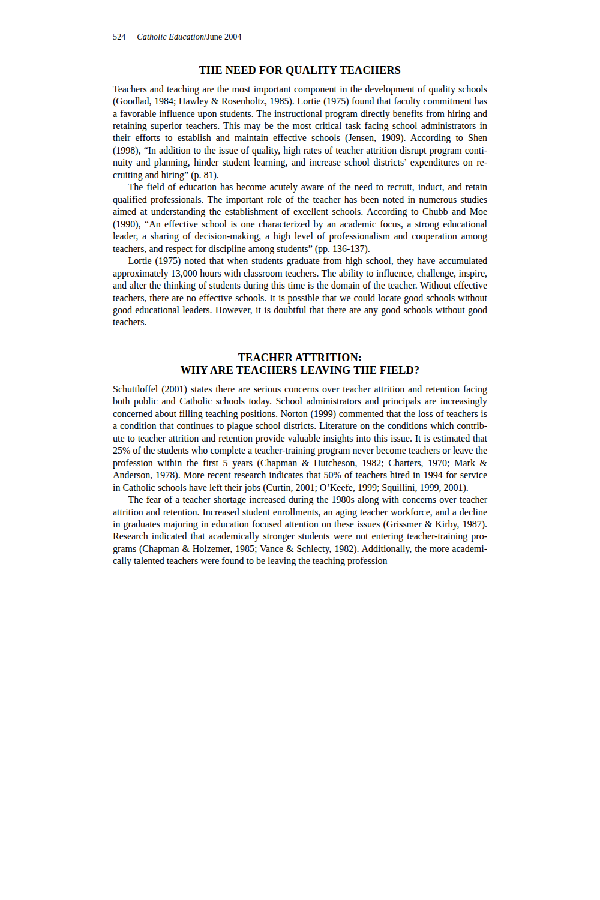524 Catholic Education/June 2004
THE NEED FOR QUALITY TEACHERS
Teachers and teaching are the most important component in the development of quality schools (Goodlad, 1984; Hawley & Rosenholtz, 1985). Lortie (1975) found that faculty commitment has a favorable influence upon students. The instructional program directly benefits from hiring and retaining superior teachers. This may be the most critical task facing school administrators in their efforts to establish and maintain effective schools (Jensen, 1989). According to Shen (1998), “In addition to the issue of quality, high rates of teacher attrition disrupt program continuity and planning, hinder student learning, and increase school districts’ expenditures on recruiting and hiring” (p. 81).
The field of education has become acutely aware of the need to recruit, induct, and retain qualified professionals. The important role of the teacher has been noted in numerous studies aimed at understanding the establishment of excellent schools. According to Chubb and Moe (1990), “An effective school is one characterized by an academic focus, a strong educational leader, a sharing of decision-making, a high level of professionalism and cooperation among teachers, and respect for discipline among students” (pp. 136-137).
Lortie (1975) noted that when students graduate from high school, they have accumulated approximately 13,000 hours with classroom teachers. The ability to influence, challenge, inspire, and alter the thinking of students during this time is the domain of the teacher. Without effective teachers, there are no effective schools. It is possible that we could locate good schools without good educational leaders. However, it is doubtful that there are any good schools without good teachers.
TEACHER ATTRITION:
WHY ARE TEACHERS LEAVING THE FIELD?
Schuttloffel (2001) states there are serious concerns over teacher attrition and retention facing both public and Catholic schools today. School administrators and principals are increasingly concerned about filling teaching positions. Norton (1999) commented that the loss of teachers is a condition that continues to plague school districts. Literature on the conditions which contribute to teacher attrition and retention provide valuable insights into this issue. It is estimated that 25% of the students who complete a teacher-training program never become teachers or leave the profession within the first 5 years (Chapman & Hutcheson, 1982; Charters, 1970; Mark & Anderson, 1978). More recent research indicates that 50% of teachers hired in 1994 for service in Catholic schools have left their jobs (Curtin, 2001; O’Keefe, 1999; Squillini, 1999, 2001).
The fear of a teacher shortage increased during the 1980s along with concerns over teacher attrition and retention. Increased student enrollments, an aging teacher workforce, and a decline in graduates majoring in education focused attention on these issues (Grissmer & Kirby, 1987). Research indicated that academically stronger students were not entering teacher-training programs (Chapman & Holzemer, 1985; Vance & Schlecty, 1982). Additionally, the more academically talented teachers were found to be leaving the teaching profession